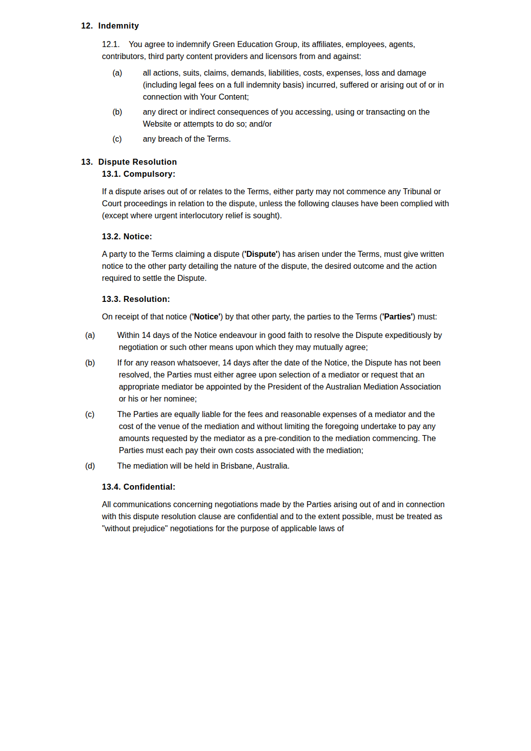12. Indemnity
12.1. You agree to indemnify Green Education Group, its affiliates, employees, agents, contributors, third party content providers and licensors from and against:
(a) all actions, suits, claims, demands, liabilities, costs, expenses, loss and damage (including legal fees on a full indemnity basis) incurred, suffered or arising out of or in connection with Your Content;
(b) any direct or indirect consequences of you accessing, using or transacting on the Website or attempts to do so; and/or
(c) any breach of the Terms.
13. Dispute Resolution
13.1. Compulsory:
If a dispute arises out of or relates to the Terms, either party may not commence any Tribunal or Court proceedings in relation to the dispute, unless the following clauses have been complied with (except where urgent interlocutory relief is sought).
13.2. Notice:
A party to the Terms claiming a dispute ('Dispute') has arisen under the Terms, must give written notice to the other party detailing the nature of the dispute, the desired outcome and the action required to settle the Dispute.
13.3. Resolution:
On receipt of that notice ('Notice') by that other party, the parties to the Terms ('Parties') must:
(a) Within 14 days of the Notice endeavour in good faith to resolve the Dispute expeditiously by negotiation or such other means upon which they may mutually agree;
(b) If for any reason whatsoever, 14 days after the date of the Notice, the Dispute has not been resolved, the Parties must either agree upon selection of a mediator or request that an appropriate mediator be appointed by the President of the Australian Mediation Association or his or her nominee;
(c) The Parties are equally liable for the fees and reasonable expenses of a mediator and the cost of the venue of the mediation and without limiting the foregoing undertake to pay any amounts requested by the mediator as a pre-condition to the mediation commencing. The Parties must each pay their own costs associated with the mediation;
(d) The mediation will be held in Brisbane, Australia.
13.4. Confidential:
All communications concerning negotiations made by the Parties arising out of and in connection with this dispute resolution clause are confidential and to the extent possible, must be treated as "without prejudice" negotiations for the purpose of applicable laws of